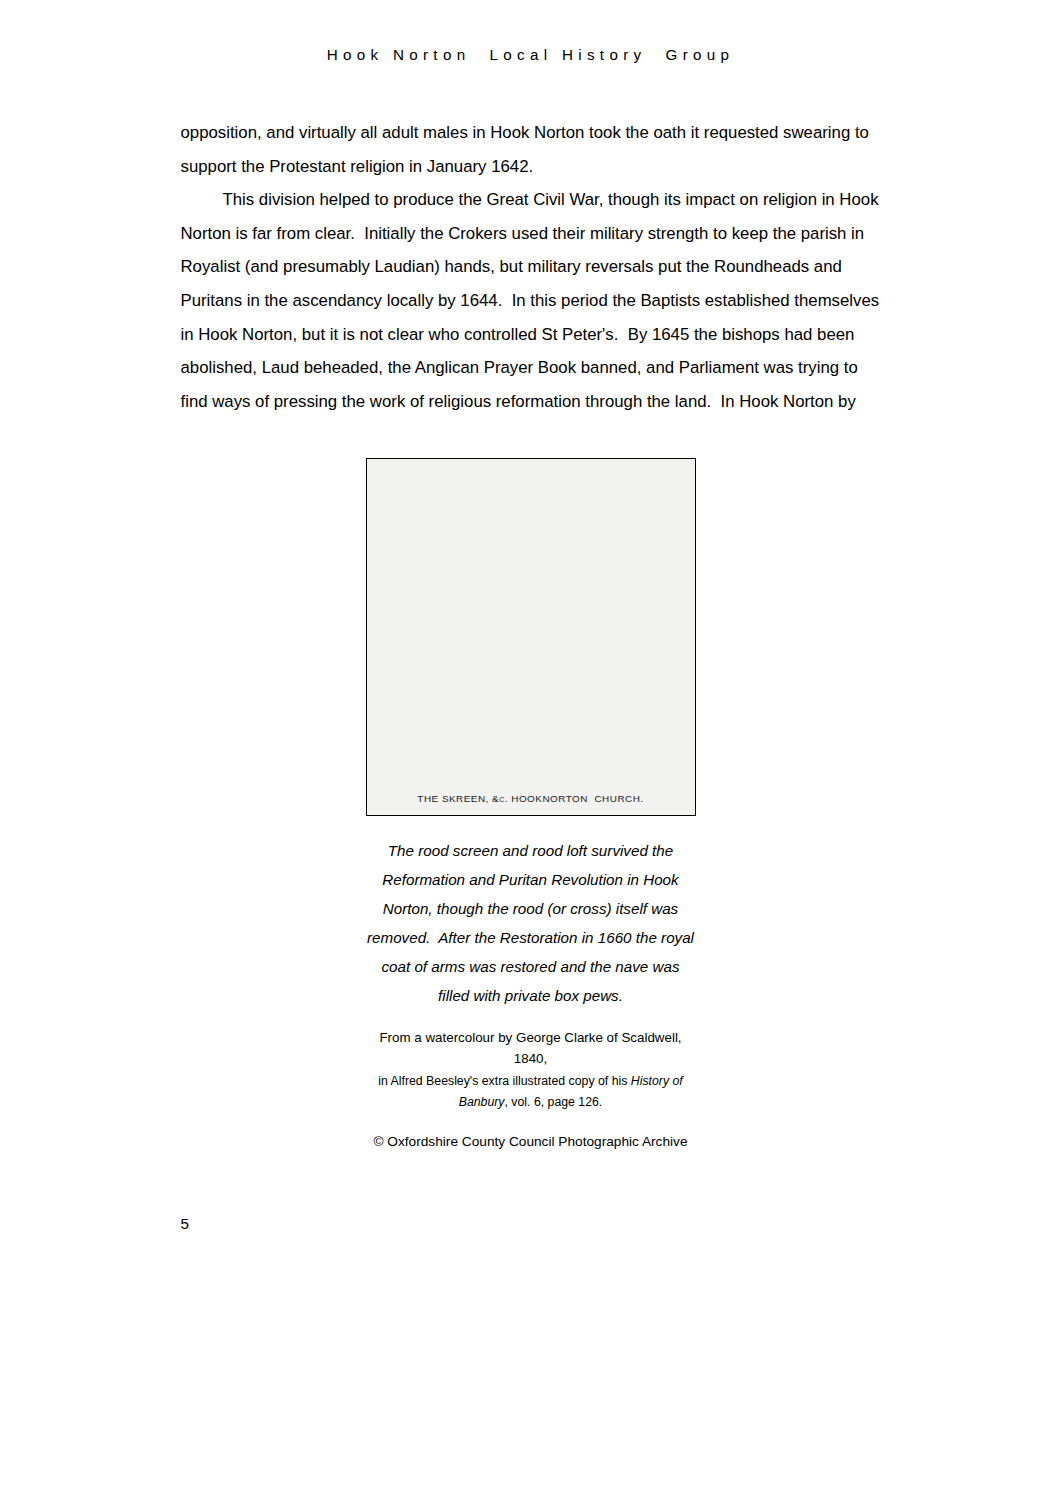Hook Norton Local History Group
opposition, and virtually all adult males in Hook Norton took the oath it requested swearing to support the Protestant religion in January 1642.
This division helped to produce the Great Civil War, though its impact on religion in Hook Norton is far from clear. Initially the Crokers used their military strength to keep the parish in Royalist (and presumably Laudian) hands, but military reversals put the Roundheads and Puritans in the ascendancy locally by 1644. In this period the Baptists established themselves in Hook Norton, but it is not clear who controlled St Peter's. By 1645 the bishops had been abolished, Laud beheaded, the Anglican Prayer Book banned, and Parliament was trying to find ways of pressing the work of religious reformation through the land. In Hook Norton by
THE SKREEN, &c. HOOKNORTON CHURCH.
The rood screen and rood loft survived the Reformation and Puritan Revolution in Hook Norton, though the rood (or cross) itself was removed. After the Restoration in 1660 the royal coat of arms was restored and the nave was filled with private box pews. From a watercolour by George Clarke of Scaldwell, 1840,
in Alfred Beesley's extra illustrated copy of his History of Banbury, vol. 6, page 126. © Oxfordshire County Council Photographic Archive
5